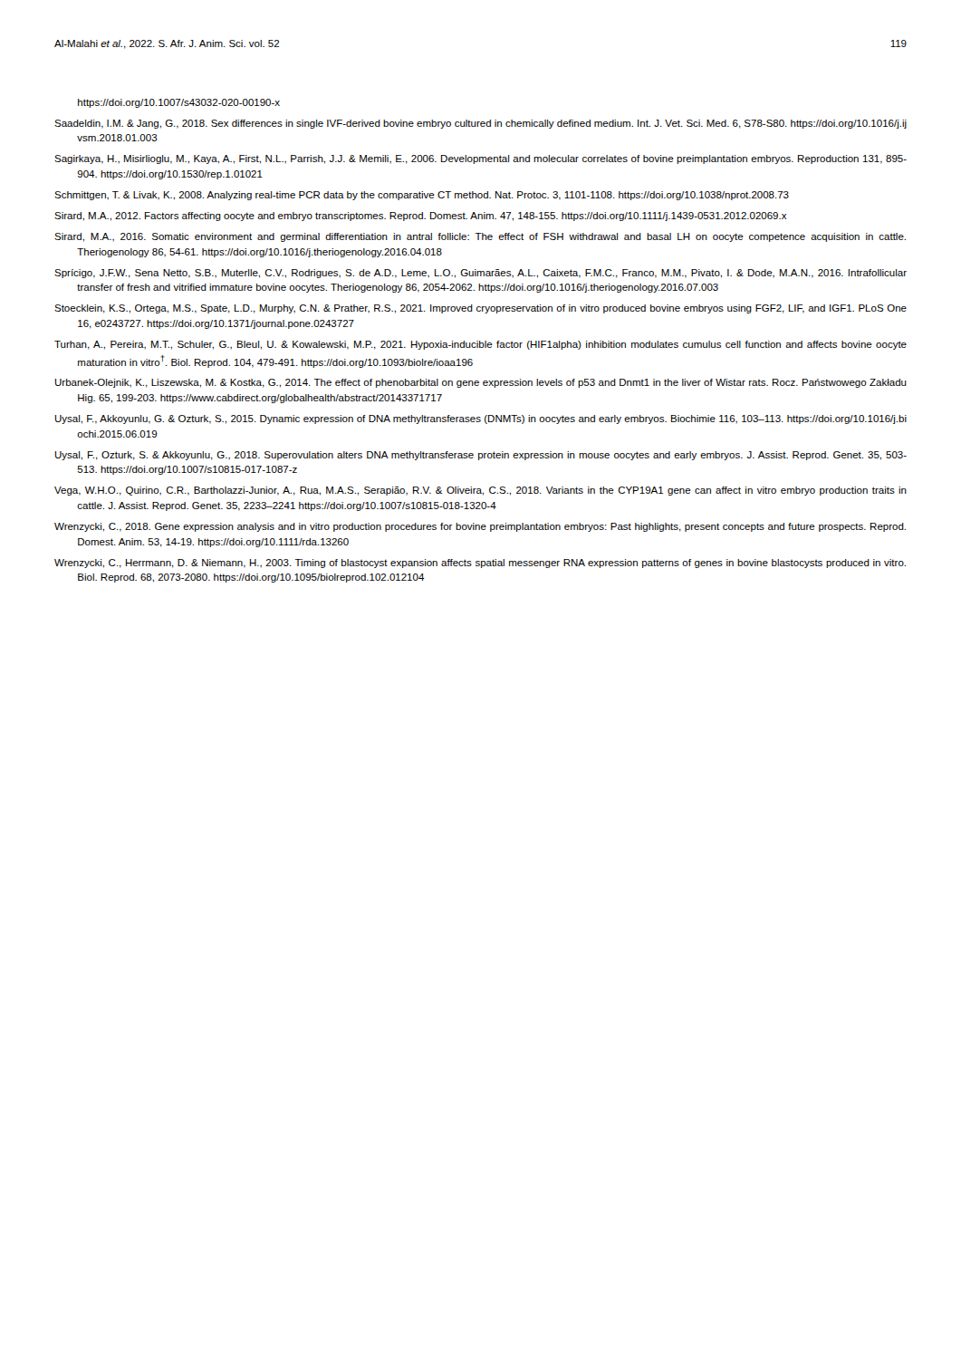Al-Malahi et al., 2022. S. Afr. J. Anim. Sci. vol. 52
119
https://doi.org/10.1007/s43032-020-00190-x
Saadeldin, I.M. & Jang, G., 2018. Sex differences in single IVF-derived bovine embryo cultured in chemically defined medium. Int. J. Vet. Sci. Med. 6, S78-S80. https://doi.org/10.1016/j.ijvsm.2018.01.003
Sagirkaya, H., Misirlioglu, M., Kaya, A., First, N.L., Parrish, J.J. & Memili, E., 2006. Developmental and molecular correlates of bovine preimplantation embryos. Reproduction 131, 895-904. https://doi.org/10.1530/rep.1.01021
Schmittgen, T. & Livak, K., 2008. Analyzing real-time PCR data by the comparative CT method. Nat. Protoc. 3, 1101-1108. https://doi.org/10.1038/nprot.2008.73
Sirard, M.A., 2012. Factors affecting oocyte and embryo transcriptomes. Reprod. Domest. Anim. 47, 148-155. https://doi.org/10.1111/j.1439-0531.2012.02069.x
Sirard, M.A., 2016. Somatic environment and germinal differentiation in antral follicle: The effect of FSH withdrawal and basal LH on oocyte competence acquisition in cattle. Theriogenology 86, 54-61. https://doi.org/10.1016/j.theriogenology.2016.04.018
Sprícigo, J.F.W., Sena Netto, S.B., Muterlle, C.V., Rodrigues, S. de A.D., Leme, L.O., Guimarães, A.L., Caixeta, F.M.C., Franco, M.M., Pivato, I. & Dode, M.A.N., 2016. Intrafollicular transfer of fresh and vitrified immature bovine oocytes. Theriogenology 86, 2054-2062. https://doi.org/10.1016/j.theriogenology.2016.07.003
Stoecklein, K.S., Ortega, M.S., Spate, L.D., Murphy, C.N. & Prather, R.S., 2021. Improved cryopreservation of in vitro produced bovine embryos using FGF2, LIF, and IGF1. PLoS One 16, e0243727. https://doi.org/10.1371/journal.pone.0243727
Turhan, A., Pereira, M.T., Schuler, G., Bleul, U. & Kowalewski, M.P., 2021. Hypoxia-inducible factor (HIF1alpha) inhibition modulates cumulus cell function and affects bovine oocyte maturation in vitro†. Biol. Reprod. 104, 479-491. https://doi.org/10.1093/biolre/ioaa196
Urbanek-Olejnik, K., Liszewska, M. & Kostka, G., 2014. The effect of phenobarbital on gene expression levels of p53 and Dnmt1 in the liver of Wistar rats. Rocz. Państwowego Zakładu Hig. 65, 199-203. https://www.cabdirect.org/globalhealth/abstract/20143371717
Uysal, F., Akkoyunlu, G. & Ozturk, S., 2015. Dynamic expression of DNA methyltransferases (DNMTs) in oocytes and early embryos. Biochimie 116, 103–113. https://doi.org/10.1016/j.biochi.2015.06.019
Uysal, F., Ozturk, S. & Akkoyunlu, G., 2018. Superovulation alters DNA methyltransferase protein expression in mouse oocytes and early embryos. J. Assist. Reprod. Genet. 35, 503-513. https://doi.org/10.1007/s10815-017-1087-z
Vega, W.H.O., Quirino, C.R., Bartholazzi-Junior, A., Rua, M.A.S., Serapião, R.V. & Oliveira, C.S., 2018. Variants in the CYP19A1 gene can affect in vitro embryo production traits in cattle. J. Assist. Reprod. Genet. 35, 2233–2241 https://doi.org/10.1007/s10815-018-1320-4
Wrenzycki, C., 2018. Gene expression analysis and in vitro production procedures for bovine preimplantation embryos: Past highlights, present concepts and future prospects. Reprod. Domest. Anim. 53, 14-19. https://doi.org/10.1111/rda.13260
Wrenzycki, C., Herrmann, D. & Niemann, H., 2003. Timing of blastocyst expansion affects spatial messenger RNA expression patterns of genes in bovine blastocysts produced in vitro. Biol. Reprod. 68, 2073-2080. https://doi.org/10.1095/biolreprod.102.012104